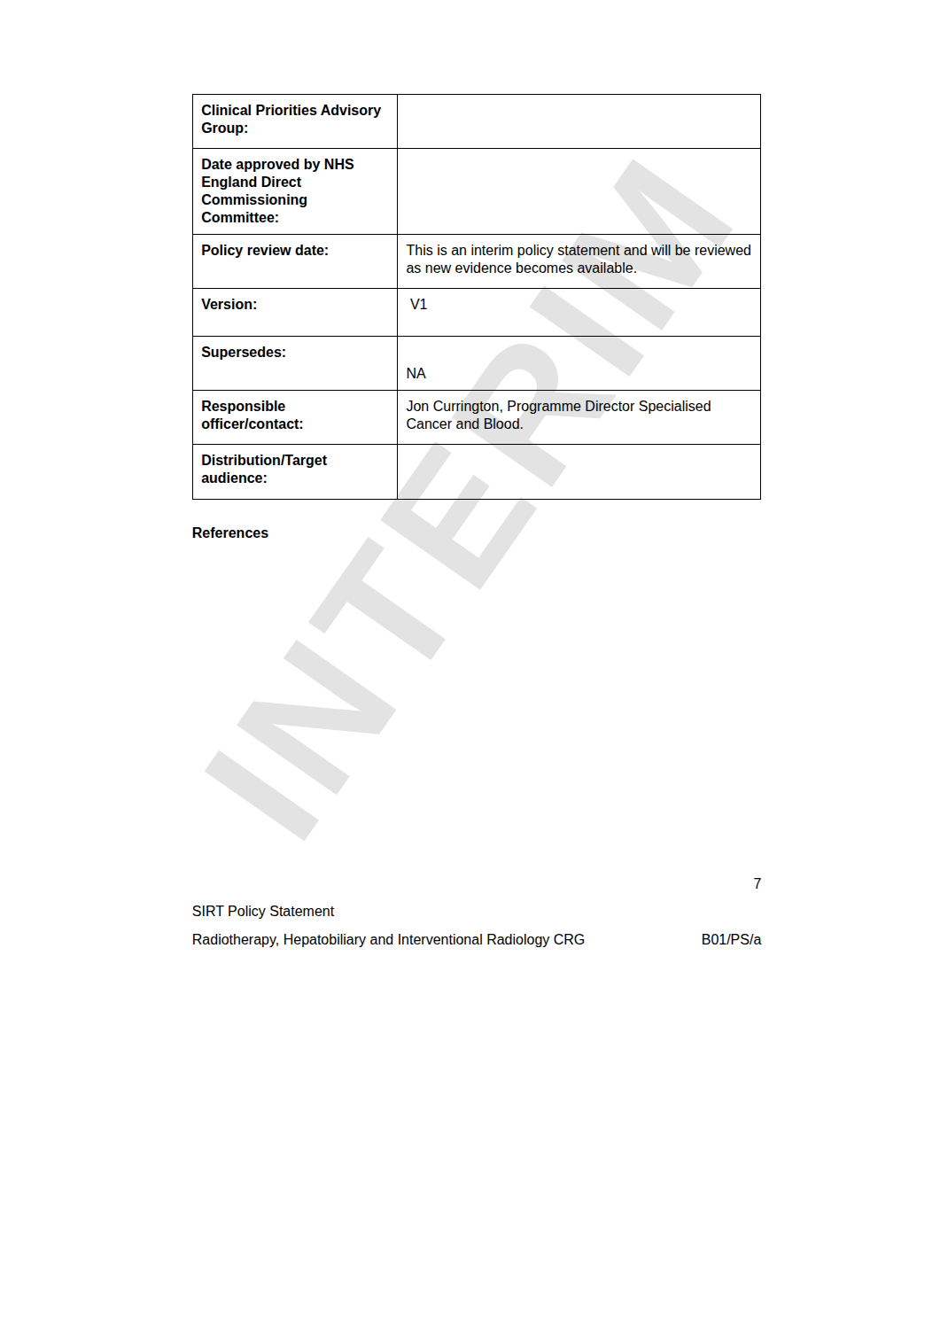INTERIM
| Clinical Priorities Advisory Group: | |
| Date approved by NHS England Direct Commissioning Committee: | |
| Policy review date: | This is an interim policy statement and will be reviewed as new evidence becomes available. |
| Version: | V1 |
| Supersedes: | NA |
| Responsible officer/contact: | Jon Currington, Programme Director Specialised Cancer and Blood. |
| Distribution/Target audience: | |
References
7
SIRT Policy Statement
Radiotherapy, Hepatobiliary and Interventional Radiology CRG B01/PS/a